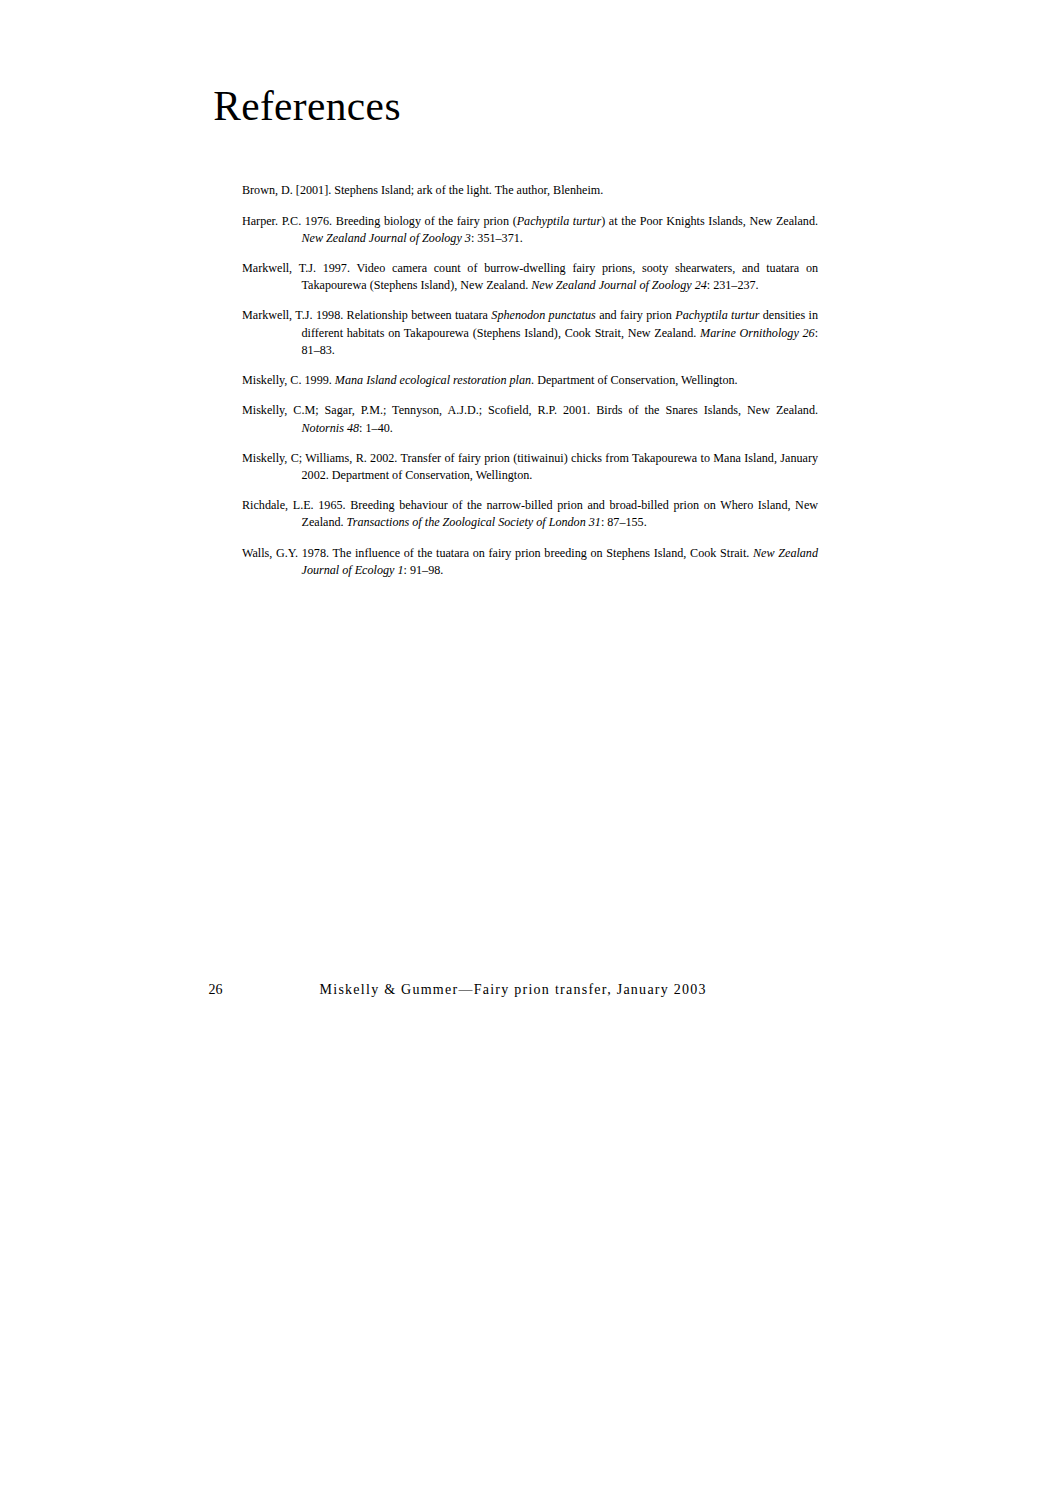References
Brown, D. [2001]. Stephens Island; ark of the light. The author, Blenheim.
Harper. P.C. 1976. Breeding biology of the fairy prion (Pachyptila turtur) at the Poor Knights Islands, New Zealand. New Zealand Journal of Zoology 3: 351–371.
Markwell, T.J. 1997. Video camera count of burrow-dwelling fairy prions, sooty shearwaters, and tuatara on Takapourewa (Stephens Island), New Zealand. New Zealand Journal of Zoology 24: 231–237.
Markwell, T.J. 1998. Relationship between tuatara Sphenodon punctatus and fairy prion Pachyptila turtur densities in different habitats on Takapourewa (Stephens Island), Cook Strait, New Zealand. Marine Ornithology 26: 81–83.
Miskelly, C. 1999. Mana Island ecological restoration plan. Department of Conservation, Wellington.
Miskelly, C.M; Sagar, P.M.; Tennyson, A.J.D.; Scofield, R.P. 2001. Birds of the Snares Islands, New Zealand. Notornis 48: 1–40.
Miskelly, C; Williams, R. 2002. Transfer of fairy prion (titiwainui) chicks from Takapourewa to Mana Island, January 2002. Department of Conservation, Wellington.
Richdale, L.E. 1965. Breeding behaviour of the narrow-billed prion and broad-billed prion on Whero Island, New Zealand. Transactions of the Zoological Society of London 31: 87–155.
Walls, G.Y. 1978. The influence of the tuatara on fairy prion breeding on Stephens Island, Cook Strait. New Zealand Journal of Ecology 1: 91–98.
26
Miskelly & Gummer—Fairy prion transfer, January 2003